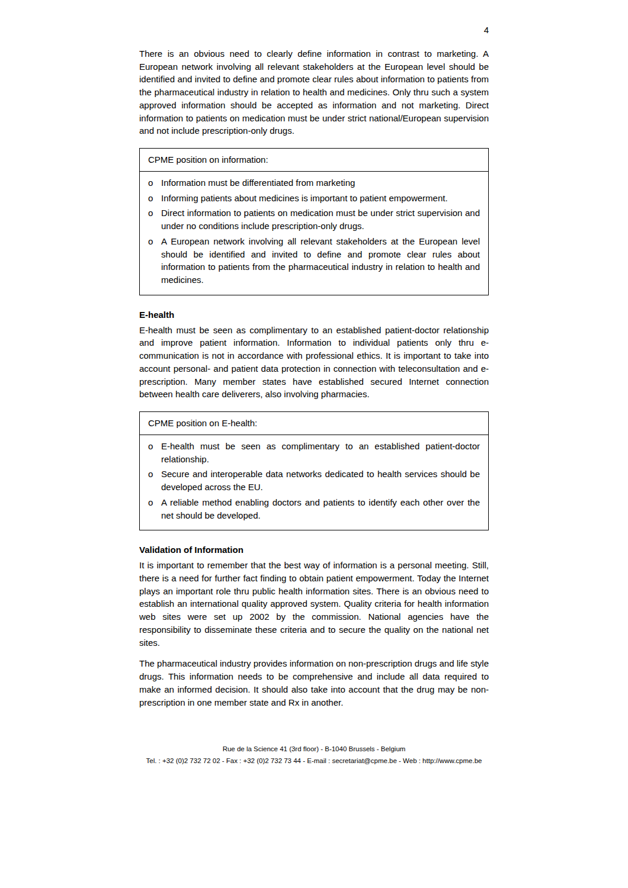4
There is an obvious need to clearly define information in contrast to marketing. A European network involving all relevant stakeholders at the European level should be identified and invited to define and promote clear rules about information to patients from the pharmaceutical industry in relation to health and medicines. Only thru such a system approved information should be accepted as information and not marketing. Direct information to patients on medication must be under strict national/European supervision and not include prescription-only drugs.
CPME position on information:
oInformation must be differentiated from marketing
oInforming patients about medicines is important to patient empowerment.
oDirect information to patients on medication must be under strict supervision and under no conditions include prescription-only drugs.
oA European network involving all relevant stakeholders at the European level should be identified and invited to define and promote clear rules about information to patients from the pharmaceutical industry in relation to health and medicines.
E-health
E-health must be seen as complimentary to an established patient-doctor relationship and improve patient information. Information to individual patients only thru e-communication is not in accordance with professional ethics. It is important to take into account personal- and patient data protection in connection with teleconsultation and e-prescription. Many member states have established secured Internet connection between health care deliverers, also involving pharmacies.
CPME position on E-health:
oE-health must be seen as complimentary to an established patient-doctor relationship.
oSecure and interoperable data networks dedicated to health services should be developed across the EU.
oA reliable method enabling doctors and patients to identify each other over the net should be developed.
Validation of Information
It is important to remember that the best way of information is a personal meeting. Still, there is a need for further fact finding to obtain patient empowerment. Today the Internet plays an important role thru public health information sites. There is an obvious need to establish an international quality approved system. Quality criteria for health information web sites were set up 2002 by the commission. National agencies have the responsibility to disseminate these criteria and to secure the quality on the national net sites.
The pharmaceutical industry provides information on non-prescription drugs and life style drugs. This information needs to be comprehensive and include all data required to make an informed decision. It should also take into account that the drug may be non-prescription in one member state and Rx in another.
Rue de la Science 41 (3rd floor) - B-1040 Brussels - Belgium
Tel. : +32 (0)2 732 72 02 - Fax : +32 (0)2 732 73 44 - E-mail : secretariat@cpme.be - Web : http://www.cpme.be